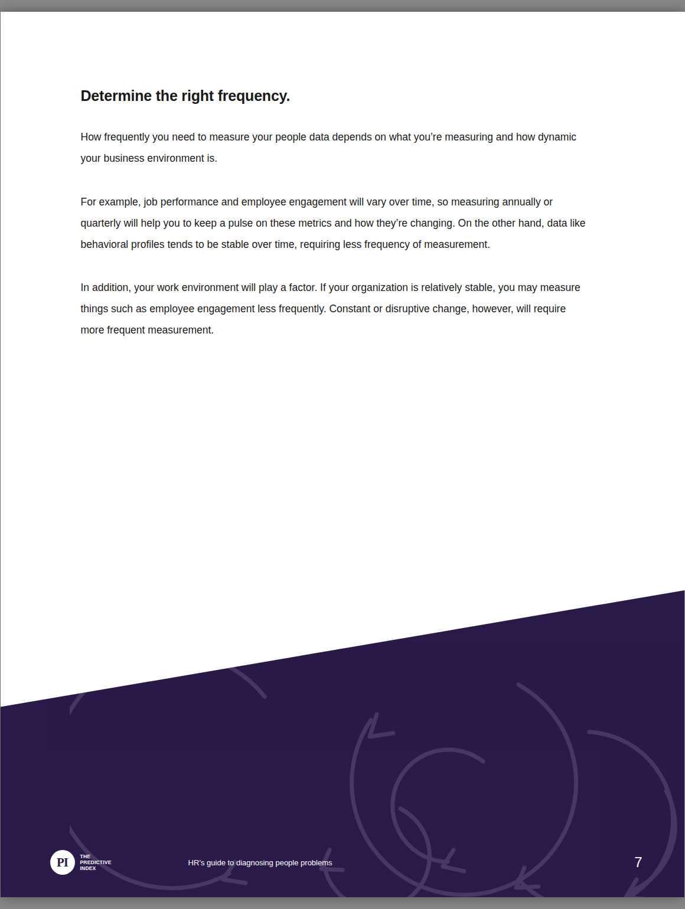Determine the right frequency.
How frequently you need to measure your people data depends on what you’re measuring and how dynamic your business environment is.
For example, job performance and employee engagement will vary over time, so measuring annually or quarterly will help you to keep a pulse on these metrics and how they’re changing. On the other hand, data like behavioral profiles tends to be stable over time, requiring less frequency of measurement.
In addition, your work environment will play a factor. If your organization is relatively stable, you may measure things such as employee engagement less frequently. Constant or disruptive change, however, will require more frequent measurement.
PI
THE
PREDICTIVE
INDEX
HR’s guide to diagnosing people problems
7